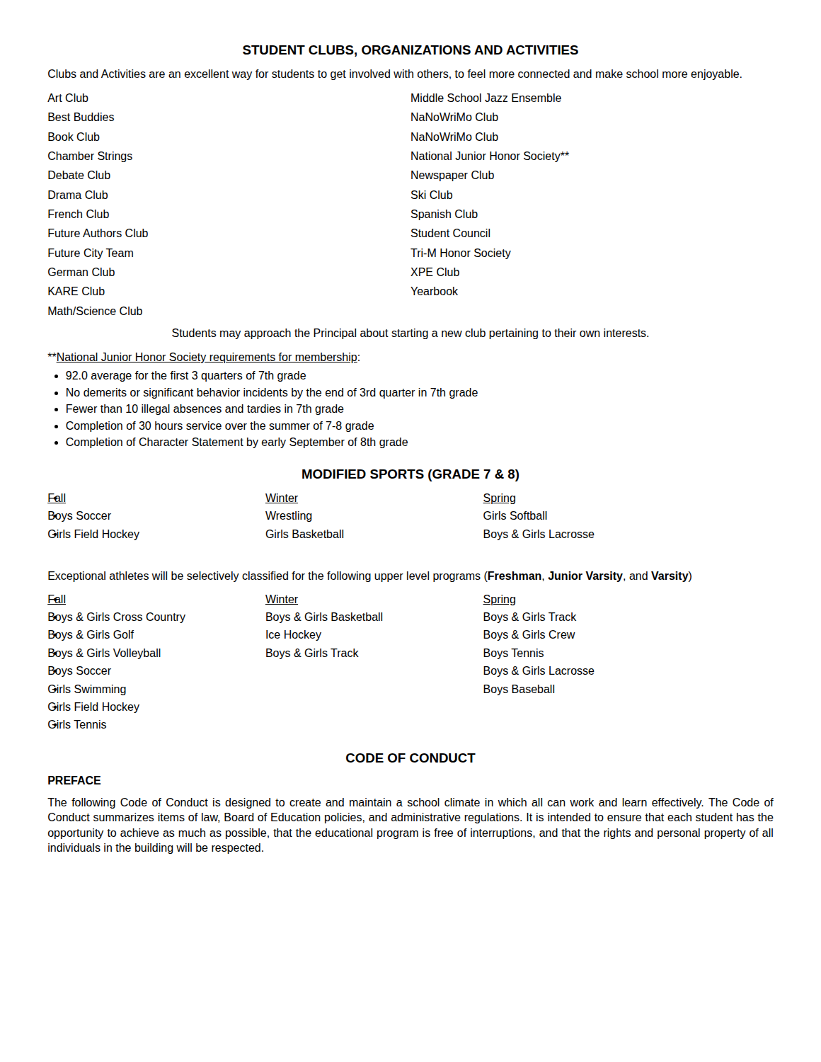STUDENT CLUBS, ORGANIZATIONS AND ACTIVITIES
Clubs and Activities are an excellent way for students to get involved with others, to feel more connected and make school more enjoyable.
| Art Club | Middle School Jazz Ensemble |
| Best Buddies | NaNoWriMo Club |
| Book Club | NaNoWriMo Club |
| Chamber Strings | National Junior Honor Society** |
| Debate Club | Newspaper Club |
| Drama Club | Ski Club |
| French Club | Spanish Club |
| Future Authors Club | Student Council |
| Future City Team | Tri-M Honor Society |
| German Club | XPE Club |
| KARE Club | Yearbook |
| Math/Science Club | |
Students may approach the Principal about starting a new club pertaining to their own interests.
**National Junior Honor Society requirements for membership:
92.0 average for the first 3 quarters of 7th grade
No demerits or significant behavior incidents by the end of 3rd quarter in 7th grade
Fewer than 10 illegal absences and tardies in 7th grade
Completion of 30 hours service over the summer of 7-8 grade
Completion of Character Statement by early September of 8th grade
MODIFIED SPORTS (GRADE 7 & 8)
| Fall | Winter | Spring |
| Boys Soccer | Wrestling | Girls Softball |
| Girls Field Hockey | Girls Basketball | Boys & Girls Lacrosse |
Exceptional athletes will be selectively classified for the following upper level programs (Freshman, Junior Varsity, and Varsity)
| Fall | Winter | Spring |
| Boys & Girls Cross Country | Boys & Girls Basketball | Boys & Girls Track |
| Boys & Girls Golf | Ice Hockey | Boys & Girls Crew |
| Boys & Girls Volleyball | Boys & Girls Track | Boys Tennis |
| Boys Soccer | | Boys & Girls Lacrosse |
| Girls Swimming | | Boys Baseball |
| Girls Field Hockey | | |
| Girls Tennis | | |
CODE OF CONDUCT
PREFACE
The following Code of Conduct is designed to create and maintain a school climate in which all can work and learn effectively. The Code of Conduct summarizes items of law, Board of Education policies, and administrative regulations. It is intended to ensure that each student has the opportunity to achieve as much as possible, that the educational program is free of interruptions, and that the rights and personal property of all individuals in the building will be respected.